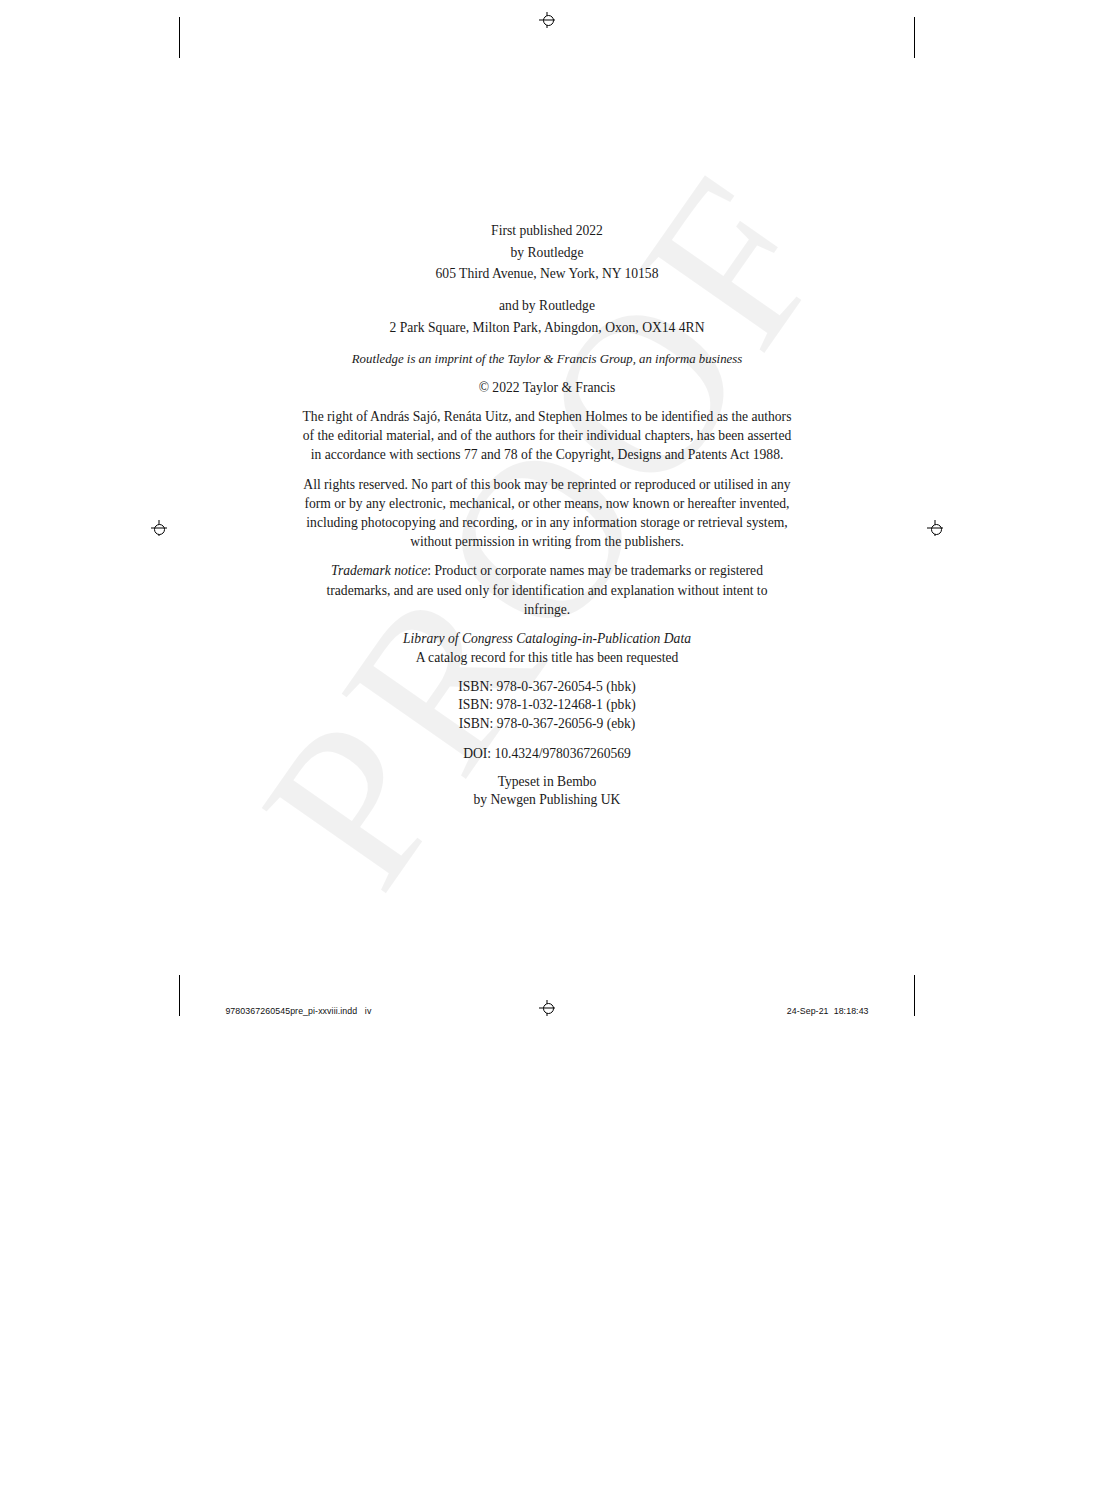PROOF
First published 2022
by Routledge
605 Third Avenue, New York, NY 10158
and by Routledge
2 Park Square, Milton Park, Abingdon, Oxon, OX14 4RN
Routledge is an imprint of the Taylor & Francis Group, an informa business
© 2022 Taylor & Francis
The right of András Sajó, Renáta Uitz, and Stephen Holmes to be identified as the authors of the editorial material, and of the authors for their individual chapters, has been asserted in accordance with sections 77 and 78 of the Copyright, Designs and Patents Act 1988.
All rights reserved. No part of this book may be reprinted or reproduced or utilised in any form or by any electronic, mechanical, or other means, now known or hereafter invented, including photocopying and recording, or in any information storage or retrieval system, without permission in writing from the publishers.
Trademark notice: Product or corporate names may be trademarks or registered trademarks, and are used only for identification and explanation without intent to infringe.
Library of Congress Cataloging-in-Publication Data A catalog record for this title has been requested
ISBN: 978-0-367-26054-5 (hbk) ISBN: 978-1-032-12468-1 (pbk) ISBN: 978-0-367-26056-9 (ebk)
DOI: 10.4324/9780367260569
Typeset in Bembo by Newgen Publishing UK
9780367260545pre_pi-xxviii.indd iv
24-Sep-21 18:18:43